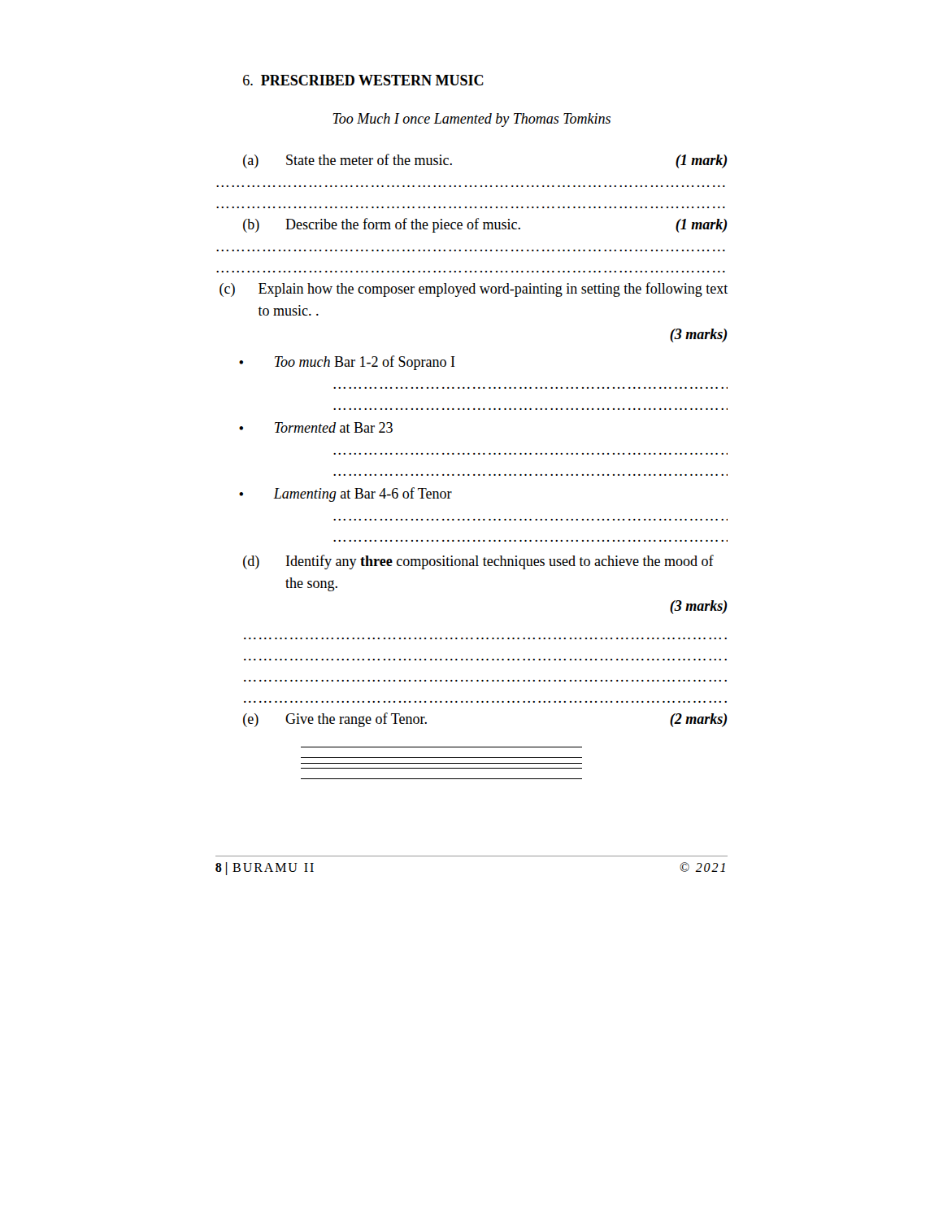6. PRESCRIBED WESTERN MUSIC
Too Much I once Lamented by Thomas Tomkins
(a) State the meter of the music. (1 mark)
……………………………………………………………………………………………………………
……………………………………………………………………………………………………………
(b) Describe the form of the piece of music. (1 mark)
……………………………………………………………………………………………………………
……………………………………………………………………………………………………………
(c) Explain how the composer employed word-painting in setting the following text to music. .
(3 marks)
Too much Bar 1-2 of Soprano I
…………………………………………………………………………………………………
…………………………………………………………………………………..…………………
Tormented at Bar 23
…………………………………………………………………………………………………
…………………………………………………………………………..…………………………
Lamenting at Bar 4-6 of Tenor
…………………………………………………………………………………………………
…………………………………………………………………………..…………………………
(d) Identify any three compositional techniques used to achieve the mood of the song.
(3 marks)
…………………………………………………………………………………………………………
…………………………………………………………………………………………………………
…………………………………………………………………………………………………………
…………………………………………………………………………………………………...
(e) Give the range of Tenor. (2 marks)
8 | BURAMU II
© 2021